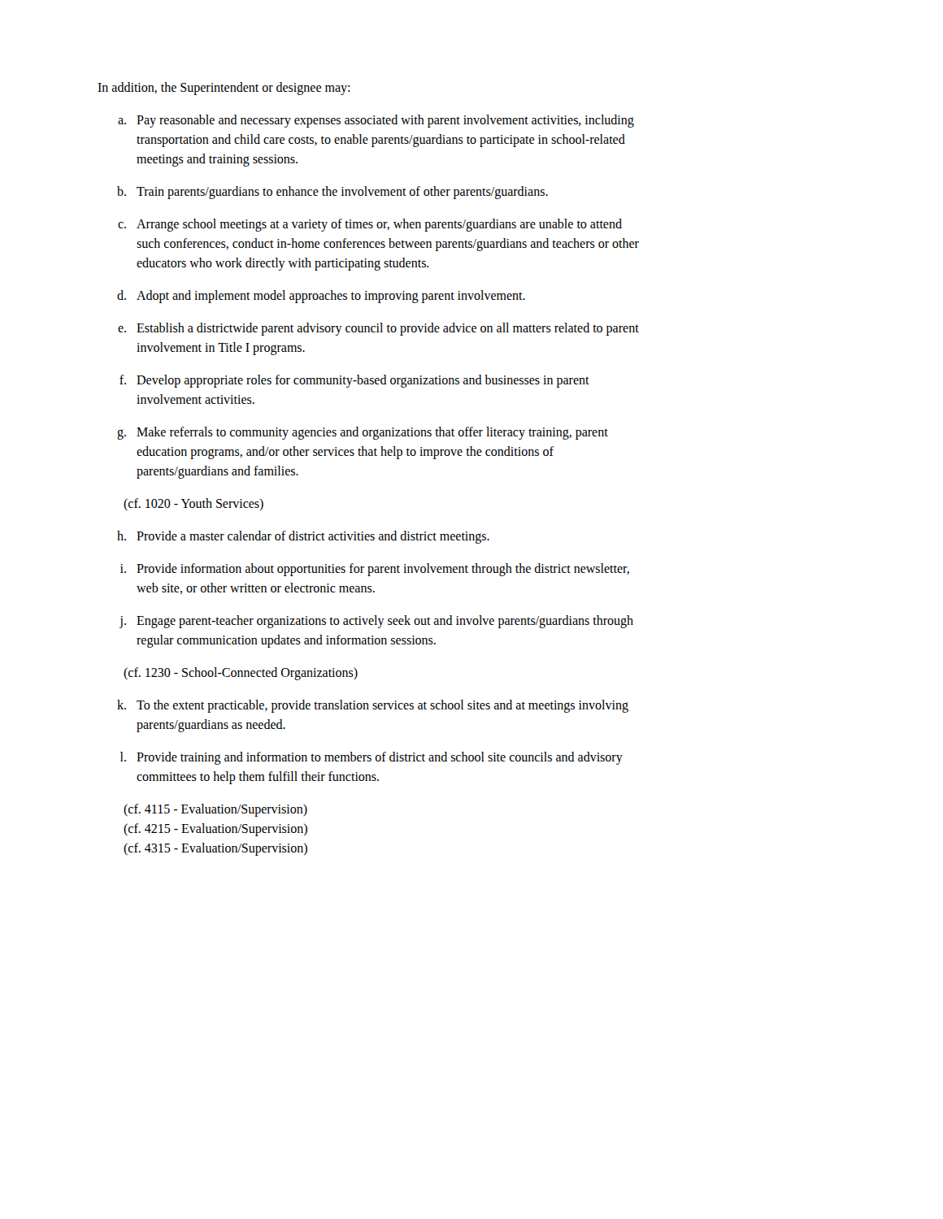In addition, the Superintendent or designee may:
Pay reasonable and necessary expenses associated with parent involvement activities, including transportation and child care costs, to enable parents/guardians to participate in school-related meetings and training sessions.
Train parents/guardians to enhance the involvement of other parents/guardians.
Arrange school meetings at a variety of times or, when parents/guardians are unable to attend such conferences, conduct in-home conferences between parents/guardians and teachers or other educators who work directly with participating students.
Adopt and implement model approaches to improving parent involvement.
Establish a districtwide parent advisory council to provide advice on all matters related to parent involvement in Title I programs.
Develop appropriate roles for community-based organizations and businesses in parent involvement activities.
Make referrals to community agencies and organizations that offer literacy training, parent education programs, and/or other services that help to improve the conditions of parents/guardians and families.
(cf. 1020 - Youth Services)
Provide a master calendar of district activities and district meetings.
Provide information about opportunities for parent involvement through the district newsletter, web site, or other written or electronic means.
Engage parent-teacher organizations to actively seek out and involve parents/guardians through regular communication updates and information sessions.
(cf. 1230 - School-Connected Organizations)
To the extent practicable, provide translation services at school sites and at meetings involving parents/guardians as needed.
Provide training and information to members of district and school site councils and advisory committees to help them fulfill their functions.
(cf. 4115 - Evaluation/Supervision)
(cf. 4215 - Evaluation/Supervision)
(cf. 4315 - Evaluation/Supervision)